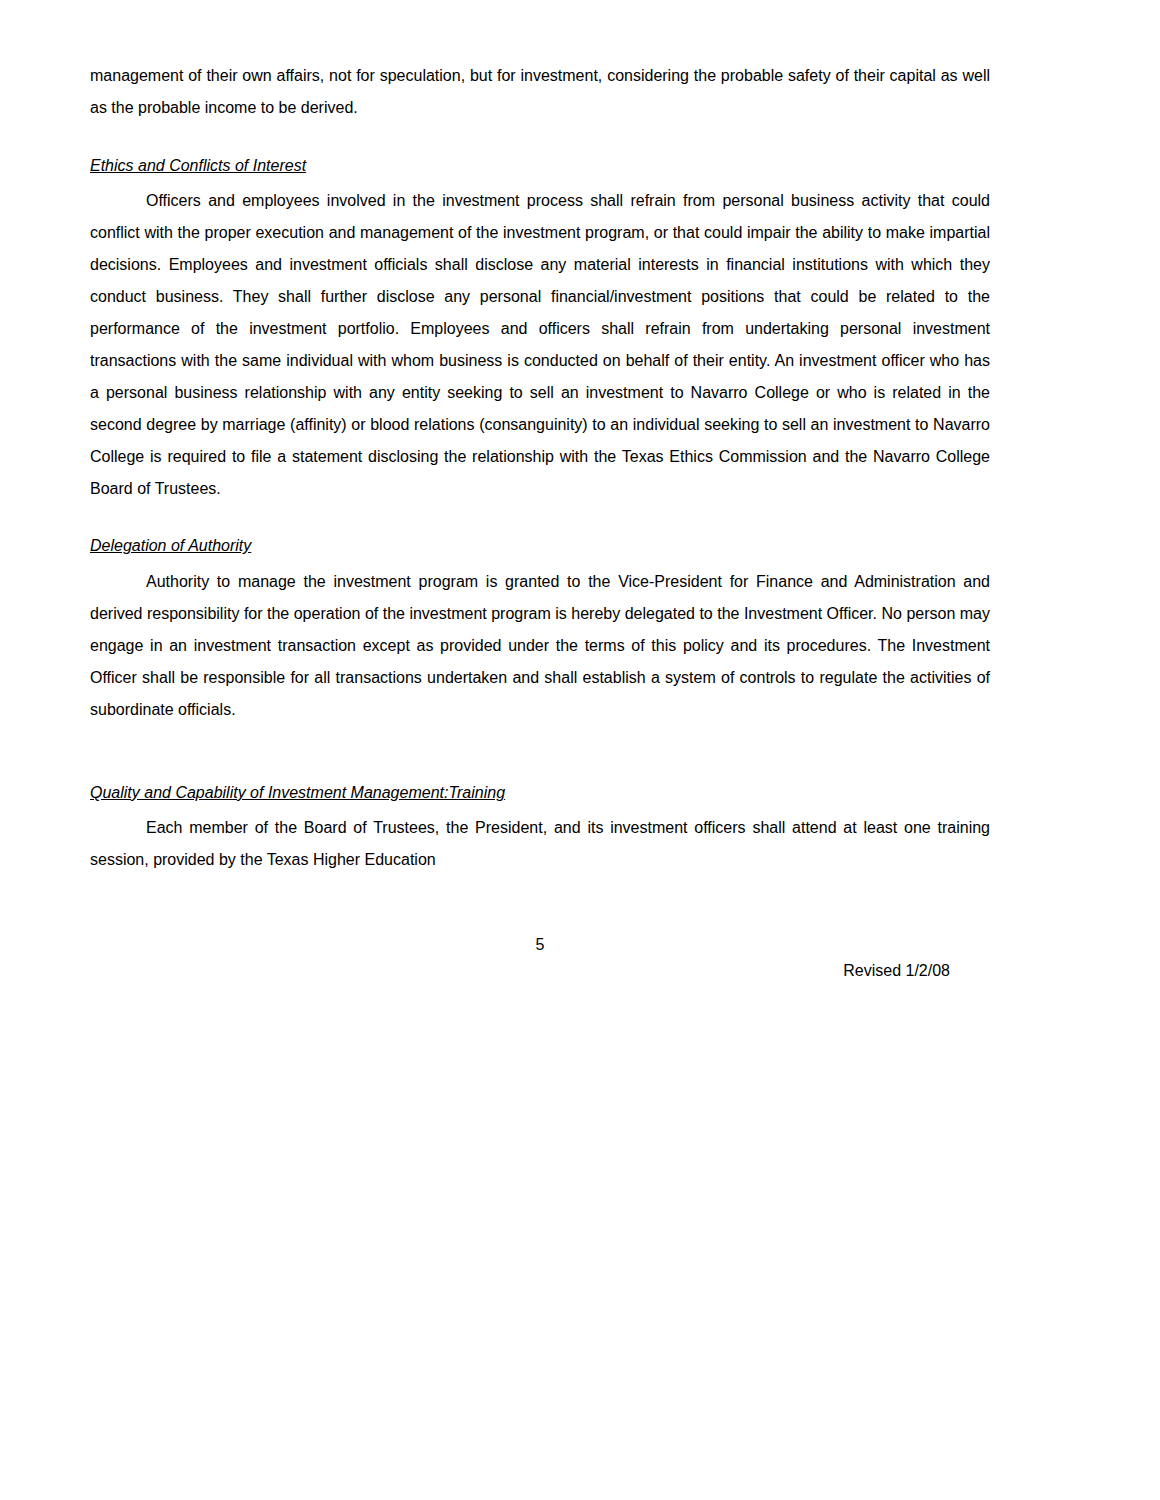management of their own affairs, not for speculation, but for investment, considering the probable safety of their capital as well as the probable income to be derived.
Ethics and Conflicts of Interest
Officers and employees involved in the investment process shall refrain from personal business activity that could conflict with the proper execution and management of the investment program, or that could impair the ability to make impartial decisions. Employees and investment officials shall disclose any material interests in financial institutions with which they conduct business. They shall further disclose any personal financial/investment positions that could be related to the performance of the investment portfolio. Employees and officers shall refrain from undertaking personal investment transactions with the same individual with whom business is conducted on behalf of their entity. An investment officer who has a personal business relationship with any entity seeking to sell an investment to Navarro College or who is related in the second degree by marriage (affinity) or blood relations (consanguinity) to an individual seeking to sell an investment to Navarro College is required to file a statement disclosing the relationship with the Texas Ethics Commission and the Navarro College Board of Trustees.
Delegation of Authority
Authority to manage the investment program is granted to the Vice-President for Finance and Administration and derived responsibility for the operation of the investment program is hereby delegated to the Investment Officer. No person may engage in an investment transaction except as provided under the terms of this policy and its procedures. The Investment Officer shall be responsible for all transactions undertaken and shall establish a system of controls to regulate the activities of subordinate officials.
Quality and Capability of Investment Management:Training
Each member of the Board of Trustees, the President, and its investment officers shall attend at least one training session, provided by the Texas Higher Education
5
Revised 1/2/08